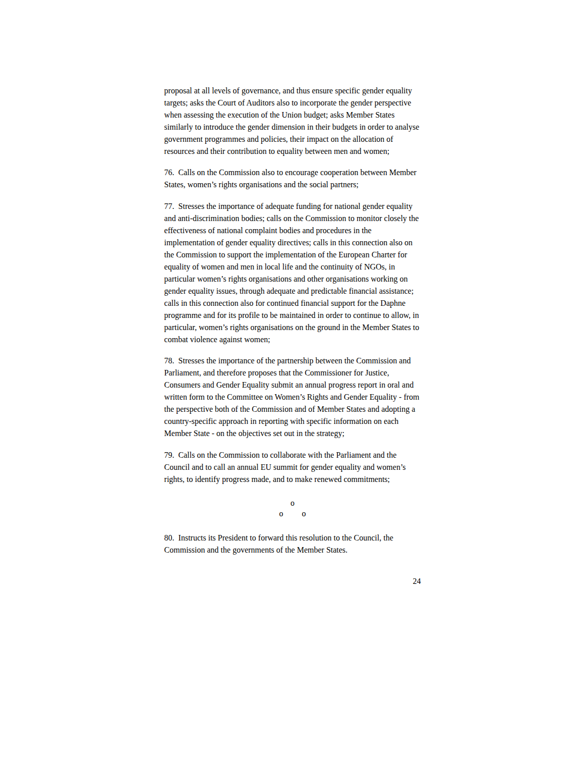proposal at all levels of governance, and thus ensure specific gender equality targets; asks the Court of Auditors also to incorporate the gender perspective when assessing the execution of the Union budget; asks Member States similarly to introduce the gender dimension in their budgets in order to analyse government programmes and policies, their impact on the allocation of resources and their contribution to equality between men and women;
76. Calls on the Commission also to encourage cooperation between Member States, women’s rights organisations and the social partners;
77. Stresses the importance of adequate funding for national gender equality and anti-discrimination bodies; calls on the Commission to monitor closely the effectiveness of national complaint bodies and procedures in the implementation of gender equality directives; calls in this connection also on the Commission to support the implementation of the European Charter for equality of women and men in local life and the continuity of NGOs, in particular women’s rights organisations and other organisations working on gender equality issues, through adequate and predictable financial assistance; calls in this connection also for continued financial support for the Daphne programme and for its profile to be maintained in order to continue to allow, in particular, women’s rights organisations on the ground in the Member States to combat violence against women;
78. Stresses the importance of the partnership between the Commission and Parliament, and therefore proposes that the Commissioner for Justice, Consumers and Gender Equality submit an annual progress report in oral and written form to the Committee on Women’s Rights and Gender Equality - from the perspective both of the Commission and of Member States and adopting a country-specific approach in reporting with specific information on each Member State - on the objectives set out in the strategy;
79. Calls on the Commission to collaborate with the Parliament and the Council and to call an annual EU summit for gender equality and women’s rights, to identify progress made, and to make renewed commitments;
o
o o
80. Instructs its President to forward this resolution to the Council, the Commission and the governments of the Member States.
24